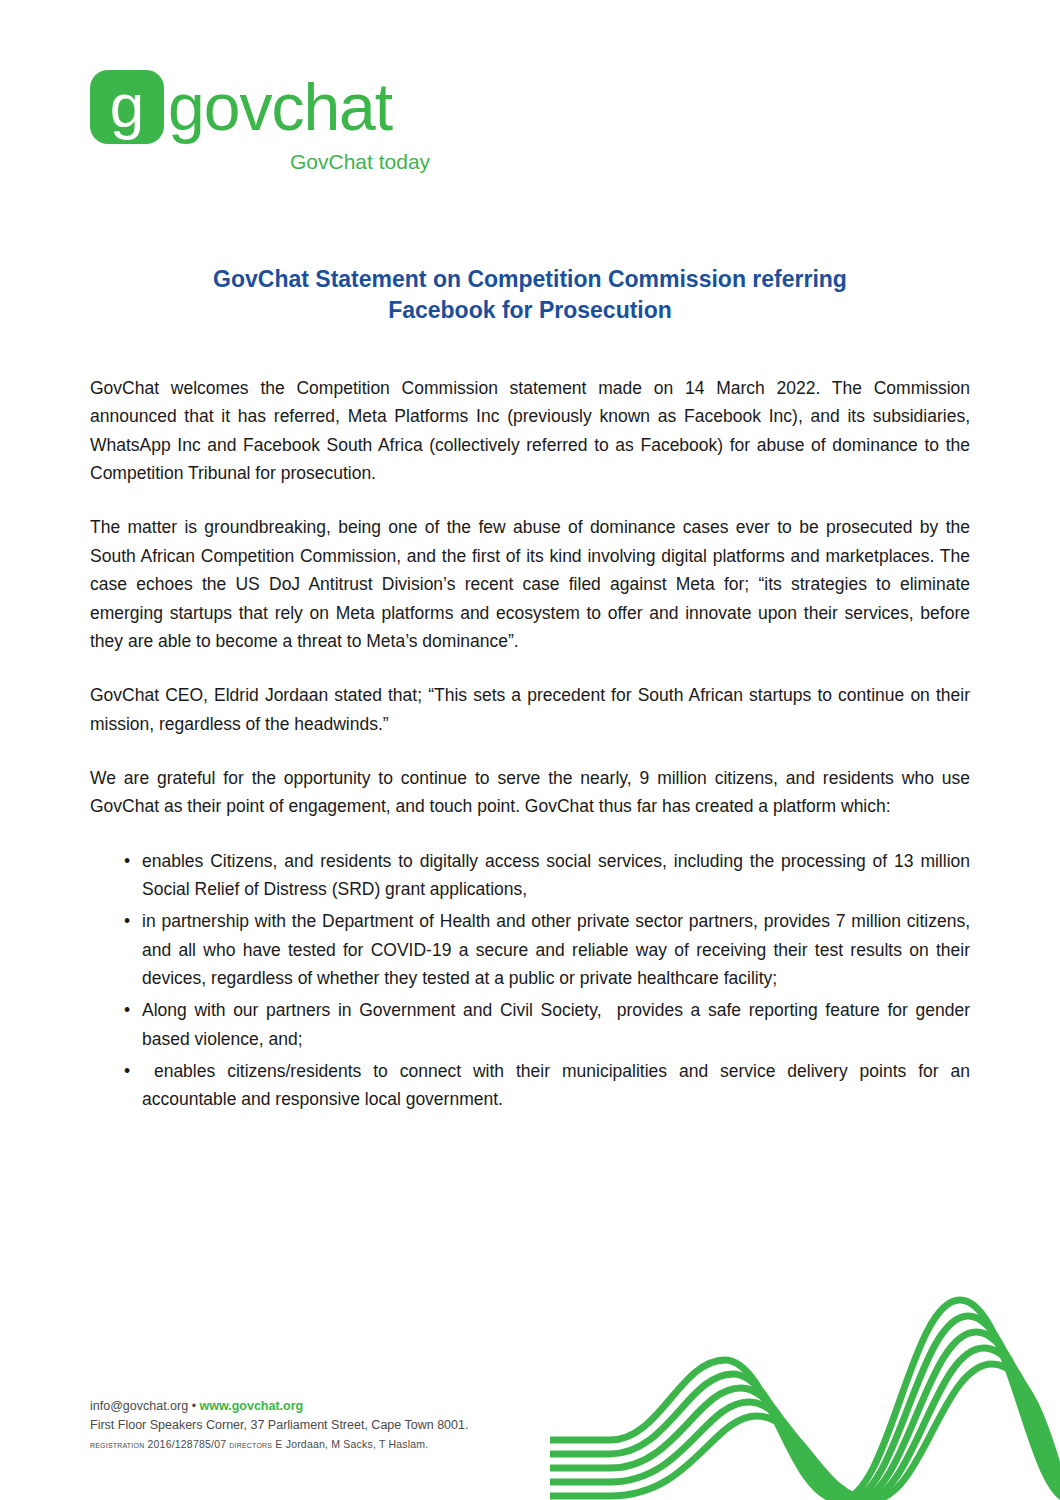govchat
GovChat today
GovChat Statement on Competition Commission referring
Facebook for Prosecution
GovChat welcomes the Competition Commission statement made on 14 March 2022. The Commission announced that it has referred, Meta Platforms Inc (previously known as Facebook Inc), and its subsidiaries, WhatsApp Inc and Facebook South Africa (collectively referred to as Facebook) for abuse of dominance to the Competition Tribunal for prosecution.
The matter is groundbreaking, being one of the few abuse of dominance cases ever to be prosecuted by the South African Competition Commission, and the first of its kind involving digital platforms and marketplaces. The case echoes the US DoJ Antitrust Division’s recent case filed against Meta for; “its strategies to eliminate emerging startups that rely on Meta platforms and ecosystem to offer and innovate upon their services, before they are able to become a threat to Meta’s dominance”.
GovChat CEO, Eldrid Jordaan stated that; “This sets a precedent for South African startups to continue on their mission, regardless of the headwinds.”
We are grateful for the opportunity to continue to serve the nearly, 9 million citizens, and residents who use GovChat as their point of engagement, and touch point. GovChat thus far has created a platform which:
enables Citizens, and residents to digitally access social services, including the processing of 13 million Social Relief of Distress (SRD) grant applications,
in partnership with the Department of Health and other private sector partners, provides 7 million citizens, and all who have tested for COVID-19 a secure and reliable way of receiving their test results on their devices, regardless of whether they tested at a public or private healthcare facility;
Along with our partners in Government and Civil Society, provides a safe reporting feature for gender based violence, and;
enables citizens/residents to connect with their municipalities and service delivery points for an accountable and responsive local government.
info@govchat.org • www.govchat.org
First Floor Speakers Corner, 37 Parliament Street, Cape Town 8001.
REGISTRATION 2016/128785/07 DIRECTORS E Jordaan, M Sacks, T Haslam.